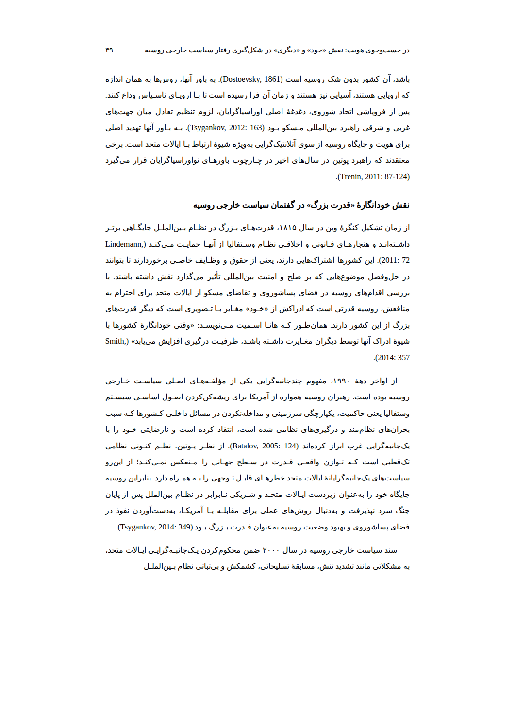در جست‌وجوی هویت: نقش «خود» و «دیگری» در شکل‌گیری رفتار سیاست خارجی روسیه ۳۹
باشد، آن کشور بدون شک روسیه است (Dostoevsky, 1861). به باور آنها، روس‌ها به همان اندازه که اروپایی هستند، آسیایی نیز هستند و زمان آن فرا رسیده است تا بـا اروپـای ناسـپاس وداع کنند. پس از فروپاشی اتحاد شوروی، دغدغۀ اصلی اوراسیاگرایان، لزوم تنظیم تعادل میان جهت‌های غربی و شرقی راهبرد بین‌المللی مـسکو بـود (Tsygankov, 2012: 163). بـه بـاور آنها تهدید اصلی برای هویت و جایگاه روسیه از سوی آتلانتیک‌گرایی به‌ویژه شیوۀ ارتباط بـا ایالات متحد است. برخی معتقدند که راهبرد پوتین در سال‌های اخیر در چـارچوب باورهـای نواوراسیاگرایان قرار می‌گیرد (Trenin, 2011: 87-124).
نقش خودانگارۀ «قدرت بزرگ» در گفتمان سیاست خارجی روسیه
از زمان تشکیل کنگرۀ وین در سال ۱۸۱۵، قدرت‌هـای بـزرگ در نظـام بـین‌الملـل جایگـاهی برتـر داشـته‌انـد و هنجارهـای قـانونی و اخلاقـی نظـام وسـتفالیا از آنهـا حمایـت مـی‌کنـد (Lindemann, 2011: 72). این کشورها اشتراک‌هایی دارند، یعنی از حقوق و وظـایف خاصـی برخوردارند تا بتوانند در حل‌وفصل موضوع‌هایی که بر صلح و امنیت بین‌المللی تأثیر می‌گذارد نقش داشته باشند. با بررسی اقدام‌های روسیه در فضای پساشوروی و تقاضای مسکو از ایالات متحد برای احترام به منافعش، روسیه قدرتی است که ادراکش از «خـود» مغـایر بـا تـصویری است که دیگر قدرت‌های بزرگ از این کشور دارند. همان‌طـور کـه هانـا اسـمیت مـی‌نویسـد: «وقتی خودانگارۀ کشورها با شیوۀ ادراک آنها توسط دیگران مغـایرت داشـته باشـد، ظرفیـت درگیری افزایش می‌یابد» (Smith, 2014: 357).
از اواخر دهۀ ۱۹۹۰، مفهوم چندجانبه‌گرایی یکی از مؤلفـه‌هـای اصـلی سیاسـت خـارجی روسیه بوده است. رهبران روسیه همواره از آمریکا برای ریشه‌کن‌کردن اصـول اساسـی سیسـتم وستفالیا یعنی حاکمیت، یکپارچگی سرزمینی و مداخله‌نکردن در مسائل داخلـی کـشورها کـه سبب بحران‌های نظام‌مند و درگیری‌های نظامی شده است، انتقاد کرده است و نارضایتی خـود را با یک‌جانبه‌گرایی غرب ابراز کرده‌اند (Batalov, 2005: 124). از نظـر پـوتین، نظـم کنـونی نظامی تک‌قطبی است کـه تـوازن واقعـی قـدرت در سـطح جهـانی را مـنعکس نمـی‌کنـد؛ از این‌رو سیاست‌های یک‌جانبه‌گرایانۀ ایالات متحد خطرهـای قابـل تـوجهی را بـه همـراه دارد. بنابراین روسیه جایگاه خود را به‌عنوان زیردست ایـالات متحـد و شـریکی نـابرابر در نظـام بین‌الملل پس از پایان جنگ سرد نپذیرفت و به‌دنبال روش‌های عملی برای مقابلـه بـا آمریکـا، به‌دست‌آوردن نفوذ در فضای پساشوروی و بهبود وضعیت روسیه به‌عنوان قـدرت بـزرگ بـود (Tsygankov, 2014: 349).
سند سیاست خارجی روسیه در سال ۲۰۰۰ ضمن محکوم‌کردن یـک‌جانبـه‌گرایـی ایـالات متحد، به مشکلاتی مانند تشدید تنش، مسابقۀ تسلیحاتی، کشمکش و بی‌ثباتی نظام بـین‌الملـل